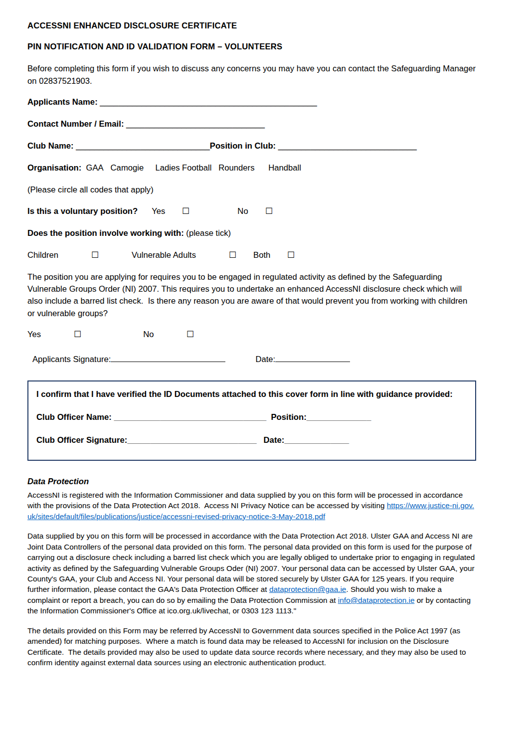ACCESSNI ENHANCED DISCLOSURE CERTIFICATE
PIN NOTIFICATION AND ID VALIDATION FORM – VOLUNTEERS
Before completing this form if you wish to discuss any concerns you may have you can contact the Safeguarding Manager on 02837521903.
Applicants Name: _______________________________________________
Contact Number / Email: ______________________________
Club Name: _____________________________Position in Club: ______________________________
Organisation: GAA Camogie Ladies Football Rounders Handball
(Please circle all codes that apply)
Is this a voluntary position? Yes ☐ No ☐
Does the position involve working with: (please tick)
Children ☐ Vulnerable Adults ☐ Both ☐
The position you are applying for requires you to be engaged in regulated activity as defined by the Safeguarding Vulnerable Groups Order (NI) 2007. This requires you to undertake an enhanced AccessNI disclosure check which will also include a barred list check. Is there any reason you are aware of that would prevent you from working with children or vulnerable groups?
Yes ☐ No ☐
Applicants Signature: Date:
I confirm that I have verified the ID Documents attached to this cover form in line with guidance provided:
Club Officer Name: _________________________________ Position:______________
Club Officer Signature:____________________________ Date:______________
Data Protection
AccessNI is registered with the Information Commissioner and data supplied by you on this form will be processed in accordance with the provisions of the Data Protection Act 2018. Access NI Privacy Notice can be accessed by visiting https://www.justice-ni.gov.uk/sites/default/files/publications/justice/accessni-revised-privacy-notice-3-May-2018.pdf
Data supplied by you on this form will be processed in accordance with the Data Protection Act 2018. Ulster GAA and Access NI are Joint Data Controllers of the personal data provided on this form. The personal data provided on this form is used for the purpose of carrying out a disclosure check including a barred list check which you are legally obliged to undertake prior to engaging in regulated activity as defined by the Safeguarding Vulnerable Groups Oder (NI) 2007. Your personal data can be accessed by Ulster GAA, your County's GAA, your Club and Access NI. Your personal data will be stored securely by Ulster GAA for 125 years. If you require further information, please contact the GAA's Data Protection Officer at dataprotection@gaa.ie. Should you wish to make a complaint or report a breach, you can do so by emailing the Data Protection Commission at info@dataprotection.ie or by contacting the Information Commissioner's Office at ico.org.uk/livechat, or 0303 123 1113."
The details provided on this Form may be referred by AccessNI to Government data sources specified in the Police Act 1997 (as amended) for matching purposes. Where a match is found data may be released to AccessNI for inclusion on the Disclosure Certificate. The details provided may also be used to update data source records where necessary, and they may also be used to confirm identity against external data sources using an electronic authentication product.